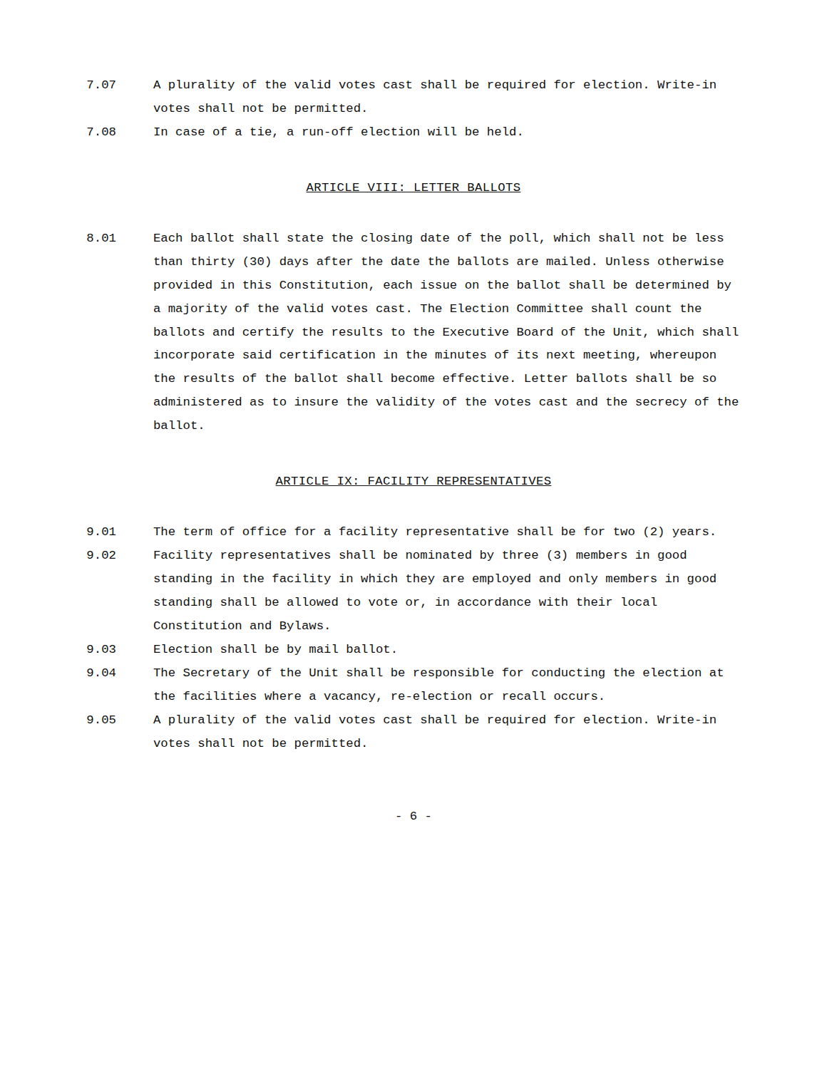7.07
A plurality of the valid votes cast shall be required for election. Write-in votes shall not be permitted.
7.08
In case of a tie, a run-off election will be held.
ARTICLE VIII: LETTER BALLOTS
8.01
Each ballot shall state the closing date of the poll, which shall not be less than thirty (30) days after the date the ballots are mailed. Unless otherwise provided in this Constitution, each issue on the ballot shall be determined by a majority of the valid votes cast. The Election Committee shall count the ballots and certify the results to the Executive Board of the Unit, which shall incorporate said certification in the minutes of its next meeting, whereupon the results of the ballot shall become effective. Letter ballots shall be so administered as to insure the validity of the votes cast and the secrecy of the ballot.
ARTICLE IX: FACILITY REPRESENTATIVES
9.01
The term of office for a facility representative shall be for two (2) years.
9.02
Facility representatives shall be nominated by three (3) members in good standing in the facility in which they are employed and only members in good standing shall be allowed to vote or, in accordance with their local Constitution and Bylaws.
9.03
Election shall be by mail ballot.
9.04
The Secretary of the Unit shall be responsible for conducting the election at the facilities where a vacancy, re-election or recall occurs.
9.05
A plurality of the valid votes cast shall be required for election. Write-in votes shall not be permitted.
- 6 -